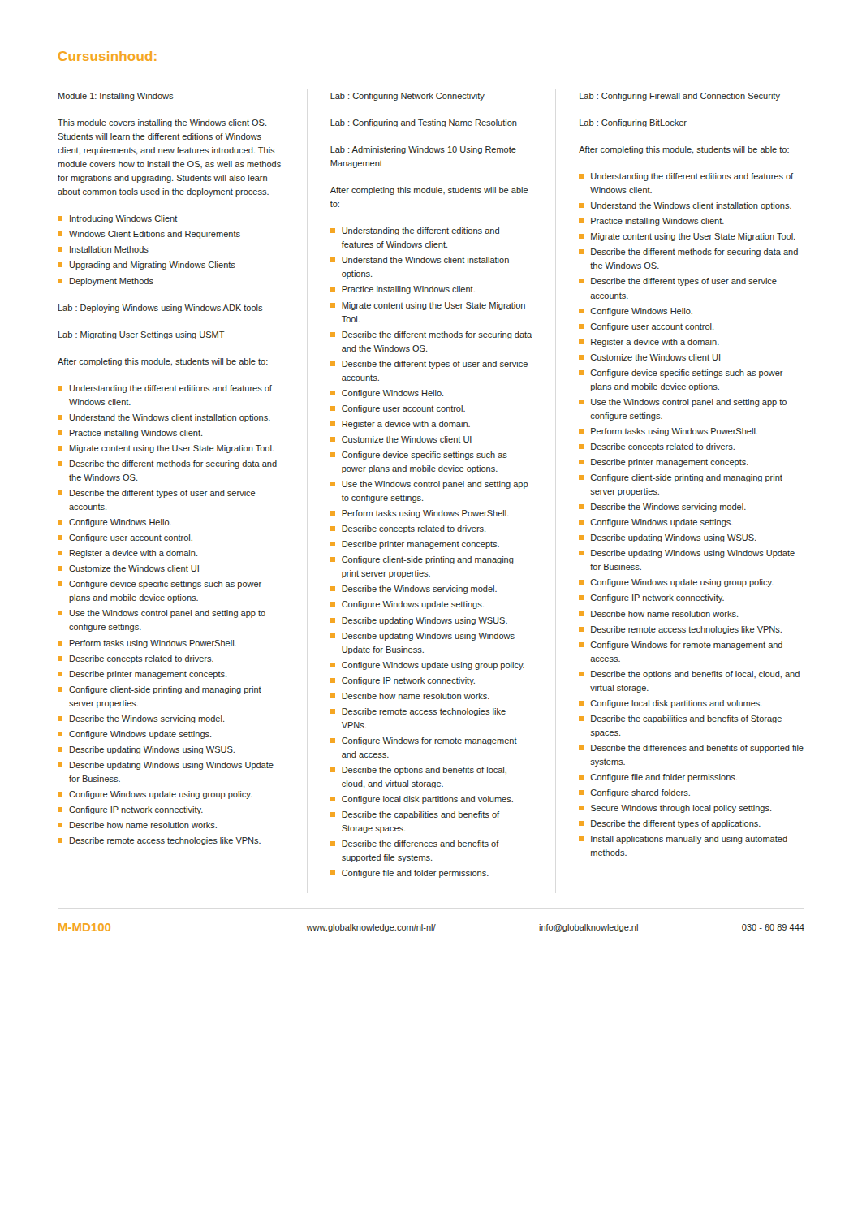Cursusinhoud:
Module 1: Installing Windows
This module covers installing the Windows client OS. Students will learn the different editions of Windows client, requirements, and new features introduced. This module covers how to install the OS, as well as methods for migrations and upgrading. Students will also learn about common tools used in the deployment process.
Introducing Windows Client
Windows Client Editions and Requirements
Installation Methods
Upgrading and Migrating Windows Clients
Deployment Methods
Lab : Deploying Windows using Windows ADK tools
Lab : Migrating User Settings using USMT
After completing this module, students will be able to:
Understanding the different editions and features of Windows client.
Understand the Windows client installation options.
Practice installing Windows client.
Migrate content using the User State Migration Tool.
Describe the different methods for securing data and the Windows OS.
Describe the different types of user and service accounts.
Configure Windows Hello.
Configure user account control.
Register a device with a domain.
Customize the Windows client UI
Configure device specific settings such as power plans and mobile device options.
Use the Windows control panel and setting app to configure settings.
Perform tasks using Windows PowerShell.
Describe concepts related to drivers.
Describe printer management concepts.
Configure client-side printing and managing print server properties.
Describe the Windows servicing model.
Configure Windows update settings.
Describe updating Windows using WSUS.
Describe updating Windows using Windows Update for Business.
Configure Windows update using group policy.
Configure IP network connectivity.
Describe how name resolution works.
Describe remote access technologies like VPNs.
Lab : Configuring Network Connectivity
Lab : Configuring and Testing Name Resolution
Lab : Administering Windows 10 Using Remote Management
After completing this module, students will be able to:
Understanding the different editions and features of Windows client.
Understand the Windows client installation options.
Practice installing Windows client.
Migrate content using the User State Migration Tool.
Describe the different methods for securing data and the Windows OS.
Describe the different types of user and service accounts.
Configure Windows Hello.
Configure user account control.
Register a device with a domain.
Customize the Windows client UI
Configure device specific settings such as power plans and mobile device options.
Use the Windows control panel and setting app to configure settings.
Perform tasks using Windows PowerShell.
Describe concepts related to drivers.
Describe printer management concepts.
Configure client-side printing and managing print server properties.
Describe the Windows servicing model.
Configure Windows update settings.
Describe updating Windows using WSUS.
Describe updating Windows using Windows Update for Business.
Configure Windows update using group policy.
Configure IP network connectivity.
Describe how name resolution works.
Describe remote access technologies like VPNs.
Configure Windows for remote management and access.
Describe the options and benefits of local, cloud, and virtual storage.
Configure local disk partitions and volumes.
Describe the capabilities and benefits of Storage spaces.
Describe the differences and benefits of supported file systems.
Configure file and folder permissions.
Lab : Configuring Firewall and Connection Security
Lab : Configuring BitLocker
After completing this module, students will be able to:
Understanding the different editions and features of Windows client.
Understand the Windows client installation options.
Practice installing Windows client.
Migrate content using the User State Migration Tool.
Describe the different methods for securing data and the Windows OS.
Describe the different types of user and service accounts.
Configure Windows Hello.
Configure user account control.
Register a device with a domain.
Customize the Windows client UI
Configure device specific settings such as power plans and mobile device options.
Use the Windows control panel and setting app to configure settings.
Perform tasks using Windows PowerShell.
Describe concepts related to drivers.
Describe printer management concepts.
Configure client-side printing and managing print server properties.
Describe the Windows servicing model.
Configure Windows update settings.
Describe updating Windows using WSUS.
Describe updating Windows using Windows Update for Business.
Configure Windows update using group policy.
Configure IP network connectivity.
Describe how name resolution works.
Describe remote access technologies like VPNs.
Configure Windows for remote management and access.
Describe the options and benefits of local, cloud, and virtual storage.
Configure local disk partitions and volumes.
Describe the capabilities and benefits of Storage spaces.
Describe the differences and benefits of supported file systems.
Configure file and folder permissions.
Configure shared folders.
Secure Windows through local policy settings.
Describe the different types of applications.
Install applications manually and using automated methods.
M-MD100
www.globalknowledge.com/nl-nl/ info@globalknowledge.nl 030 - 60 89 444